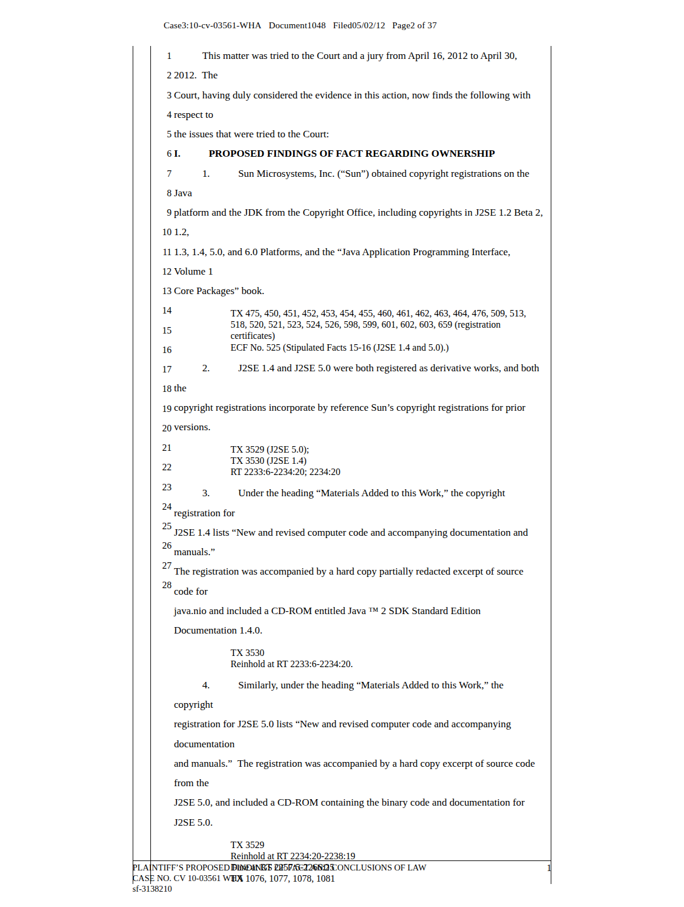Case3:10-cv-03561-WHA Document1048 Filed05/02/12 Page2 of 37
1
2
3
4
5
6
7
8
9
10
11
12
13
14
15
16
17
18
19
20
21
22
23
24
25
26
27
28
This matter was tried to the Court and a jury from April 16, 2012 to April 30, 2012. The
Court, having duly considered the evidence in this action, now finds the following with respect to
the issues that were tried to the Court:
I. PROPOSED FINDINGS OF FACT REGARDING OWNERSHIP
1. Sun Microsystems, Inc. (“Sun”) obtained copyright registrations on the Java
platform and the JDK from the Copyright Office, including copyrights in J2SE 1.2 Beta 2, 1.2,
1.3, 1.4, 5.0, and 6.0 Platforms, and the “Java Application Programming Interface, Volume 1
Core Packages” book.
TX 475, 450, 451, 452, 453, 454, 455, 460, 461, 462, 463, 464, 476, 509, 513,
518, 520, 521, 523, 524, 526, 598, 599, 601, 602, 603, 659 (registration
certificates)
ECF No. 525 (Stipulated Facts 15-16 (J2SE 1.4 and 5.0).)
2. J2SE 1.4 and J2SE 5.0 were both registered as derivative works, and both the
copyright registrations incorporate by reference Sun’s copyright registrations for prior versions.
TX 3529 (J2SE 5.0);
TX 3530 (J2SE 1.4)
RT 2233:6-2234:20; 2234:20
3. Under the heading “Materials Added to this Work,” the copyright registration for
J2SE 1.4 lists “New and revised computer code and accompanying documentation and manuals.”
The registration was accompanied by a hard copy partially redacted excerpt of source code for
java.nio and included a CD-ROM entitled Java ™ 2 SDK Standard Edition Documentation 1.4.0.
TX 3530
Reinhold at RT 2233:6-2234:20.
4. Similarly, under the heading “Materials Added to this Work,” the copyright
registration for J2SE 5.0 lists “New and revised computer code and accompanying documentation
and manuals.” The registration was accompanied by a hard copy excerpt of source code from the
J2SE 5.0, and included a CD-ROM containing the binary code and documentation for J2SE 5.0.
TX 3529
Reinhold at RT 2234:20-2238:19
Dare at RT 2257:5-2266:25
TX 1076, 1077, 1078, 1081
Plaintiff’s Proposed Findings of Fact and Conclusions of Law
Case No. CV 10-03561 WHA
sf-3138210
1